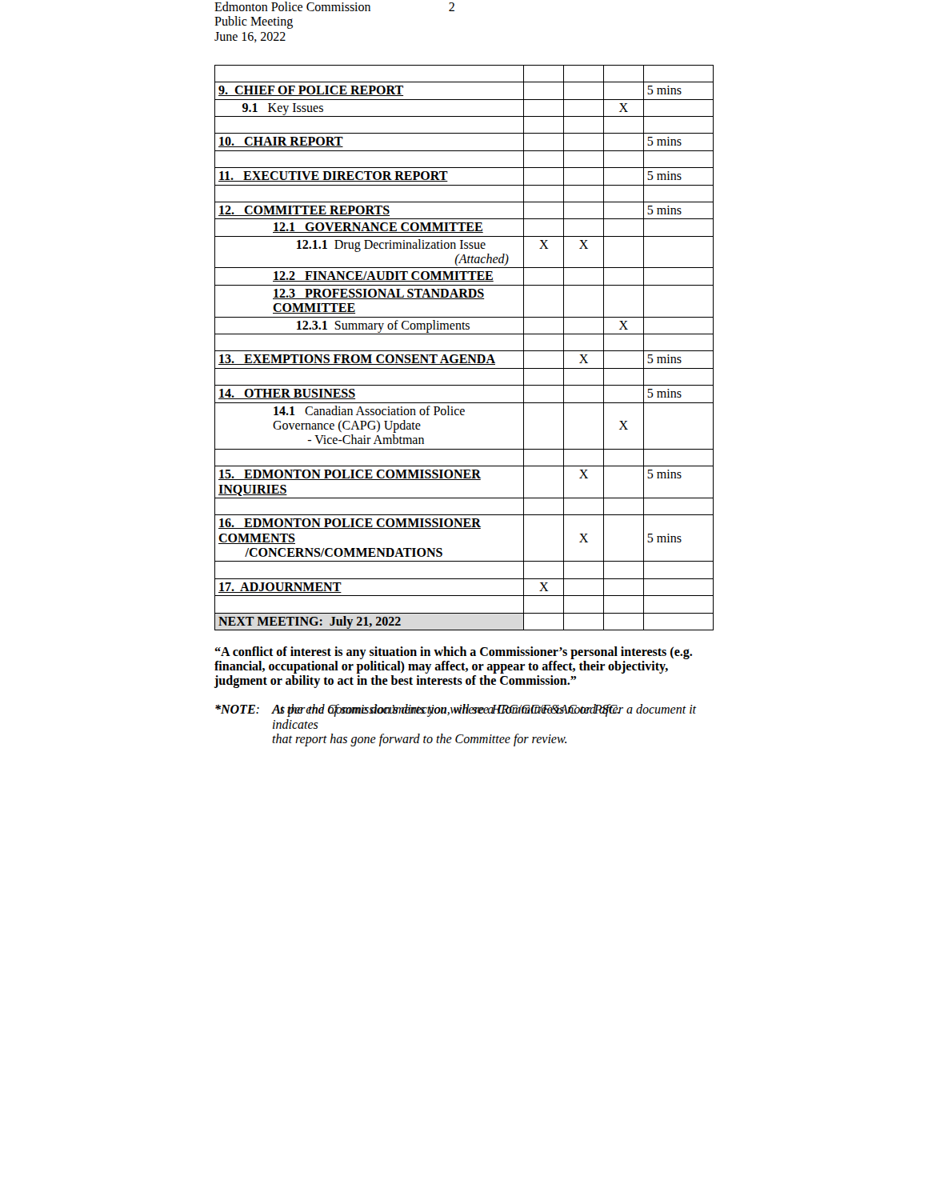Edmonton Police Commission
Public Meeting
June 16, 2022
2
| 9. CHIEF OF POLICE REPORT | | | | 5 mins |
| 9.1 Key Issues | | | X | |
| 10. CHAIR REPORT | | | | 5 mins |
| 11. EXECUTIVE DIRECTOR REPORT | | | | 5 mins |
| 12. COMMITTEE REPORTS | | | | 5 mins |
| 12.1 GOVERNANCE COMMITTEE | | | | |
| 12.1.1 Drug Decriminalization Issue (Attached) | X | X | | |
| 12.2 FINANCE/AUDIT COMMITTEE | | | | |
| 12.3 PROFESSIONAL STANDARDS COMMITTEE | | | | |
| 12.3.1 Summary of Compliments | | | X | |
| 13. EXEMPTIONS FROM CONSENT AGENDA | | X | | 5 mins |
| 14. OTHER BUSINESS | | | | 5 mins |
| 14.1 Canadian Association of Police Governance (CAPG) Update - Vice-Chair Ambtman | | | X | |
| 15. EDMONTON POLICE COMMISSIONER INQUIRIES | | X | | 5 mins |
| 16. EDMONTON POLICE COMMISSIONER COMMENTS /CONCERNS/COMMENDATIONS | | X | | 5 mins |
| 17. ADJOURNMENT | X | | | |
| NEXT MEETING: July 21, 2022 | | | | |
“A conflict of interest is any situation in which a Commissioner’s personal interests (e.g. financial, occupational or political) may affect, or appear to affect, their objectivity, judgment or ability to act in the best interests of the Commission.”
*NOTE: At the end of some documents you will see HRC/GC/F&AC or PSC. As per the Commission’s direction, where a Committee is noted after a document it indicates
that report has gone forward to the Committee for review.